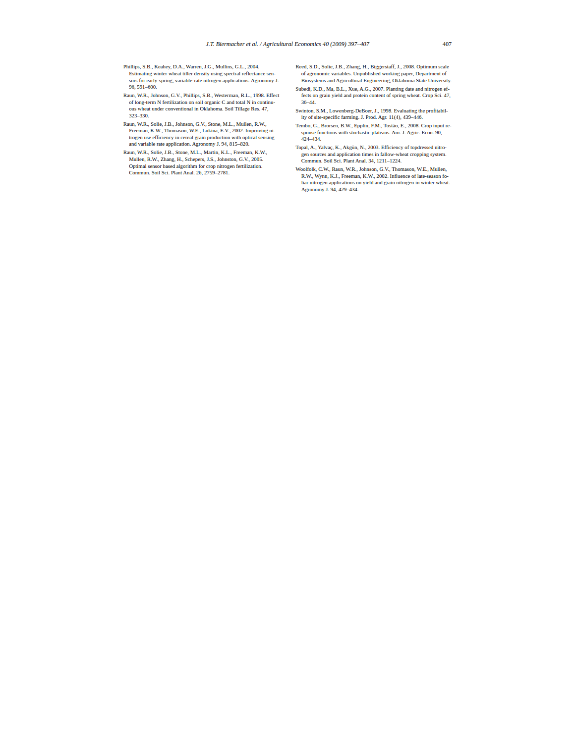J.T. Biermacher et al. / Agricultural Economics 40 (2009) 397–407 407
Phillips, S.B., Keahey, D.A., Warren, J.G., Mullins, G.L., 2004. Estimating winter wheat tiller density using spectral reflectance sensors for early-spring, variable-rate nitrogen applications. Agronomy J. 96, 591–600.
Raun, W.R., Johnson, G.V., Phillips, S.B., Westerman, R.L., 1998. Effect of long-term N fertilization on soil organic C and total N in continuous wheat under conventional in Oklahoma. Soil Tillage Res. 47, 323–330.
Raun, W.R., Solie, J.B., Johnson, G.V., Stone, M.L., Mullen, R.W., Freeman, K.W., Thomason, W.E., Lukina, E.V., 2002. Improving nitrogen use efficiency in cereal grain production with optical sensing and variable rate application. Agronomy J. 94, 815–820.
Raun, W.R., Solie, J.B., Stone, M.L., Martin, K.L., Freeman, K.W., Mullen, R.W., Zhang, H., Schepers, J.S., Johnston, G.V., 2005. Optimal sensor based algorithm for crop nitrogen fertilization. Commun. Soil Sci. Plant Anal. 26, 2759–2781.
Reed, S.D., Solie, J.B., Zhang, H., Biggerstaff, J., 2008. Optimum scale of agronomic variables. Unpublished working paper, Department of Biosystems and Agricultural Engineering, Oklahoma State University.
Subedi, K.D., Ma, B.L., Xue, A.G., 2007. Planting date and nitrogen effects on grain yield and protein content of spring wheat. Crop Sci. 47, 36–44.
Swinton, S.M., Lowenberg-DeBoer, J., 1998. Evaluating the profitability of site-specific farming. J. Prod. Agr. 11(4), 439–446.
Tembo, G., Brorsen, B.W., Epplin, F.M., Tostão, E., 2008. Crop input response functions with stochastic plateaus. Am. J. Agric. Econ. 90, 424–434.
Topal, A., Yalvaç, K., Akgün, N., 2003. Efficiency of topdressed nitrogen sources and application times in fallow-wheat cropping system. Commun. Soil Sci. Plant Anal. 34, 1211–1224.
Woolfolk, C.W., Raun, W.R., Johnson, G.V., Thomason, W.E., Mullen, R.W., Wynn, K.J., Freeman, K.W., 2002. Influence of late-season foliar nitrogen applications on yield and grain nitrogen in winter wheat. Agronomy J. 94, 429–434.